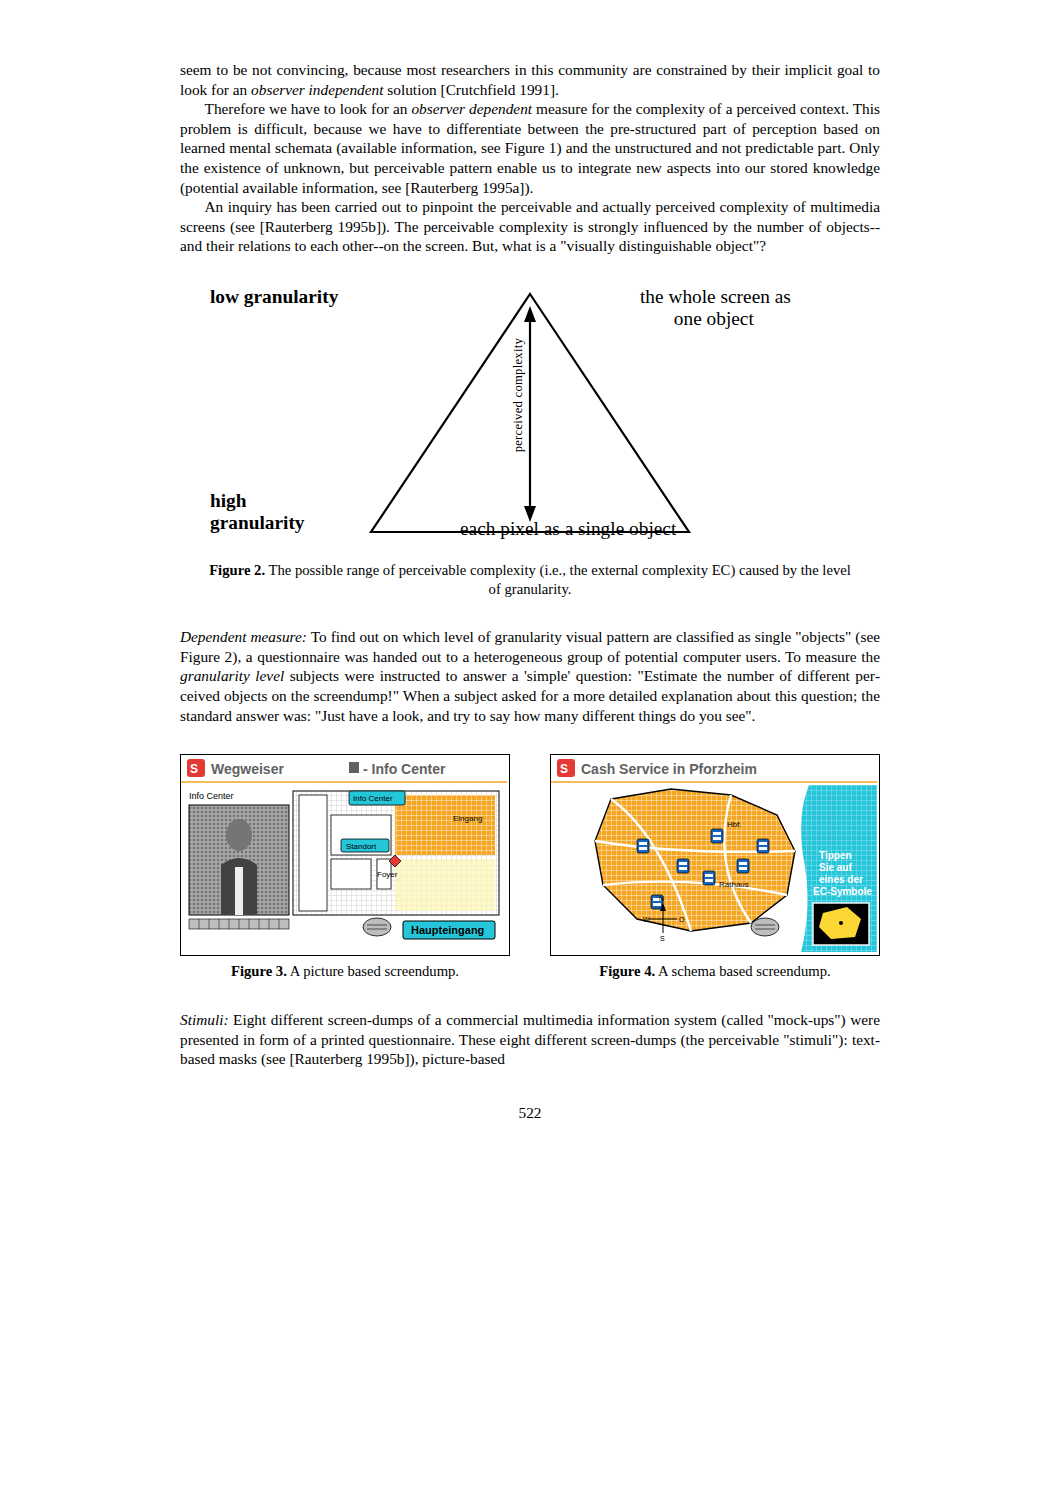seem to be not convincing, because most researchers in this community are constrained by their implicit goal to look for an observer independent solution [Crutchfield 1991].
Therefore we have to look for an observer dependent measure for the complexity of a perceived context. This problem is difficult, because we have to differentiate between the pre-structured part of perception based on learned mental schemata (available information, see Figure 1) and the unstructured and not predictable part. Only the existence of unknown, but perceivable pattern enable us to integrate new aspects into our stored knowledge (potential available information, see [Rauterberg 1995a]).
An inquiry has been carried out to pinpoint the perceivable and actually perceived complexity of multimedia screens (see [Rauterberg 1995b]). The perceivable complexity is strongly influenced by the number of objects--and their relations to each other--on the screen. But, what is a "visually distinguishable object"?
low granularity
the whole screen as
one object
high
granularity
each pixel as a single object
perceived complexity
Figure 2. The possible range of perceivable complexity (i.e., the external complexity EC) caused by the level of granularity.
Dependent measure: To find out on which level of granularity visual pattern are classified as single "objects" (see Figure 2), a questionnaire was handed out to a heterogeneous group of potential computer users. To measure the granularity level subjects were instructed to answer a 'simple' question: "Estimate the number of different perceived objects on the screendump!" When a subject asked for a more detailed explanation about this question; the standard answer was: "Just have a look, and try to say how many different things do you see".
S Wegweiser - Info Center Info Center Info Center Standort Foyer Eingang Haupteingang
Figure 3. A picture based screendump.
S Cash Service in Pforzheim Hbf. Rathaus N W O S Tippen Sie auf eines der EC-Symbole
Figure 4. A schema based screendump.
Stimuli: Eight different screen-dumps of a commercial multimedia information system (called "mock-ups") were presented in form of a printed questionnaire. These eight different screen-dumps (the perceivable "stimuli"): text-based masks (see [Rauterberg 1995b]), picture-based
522